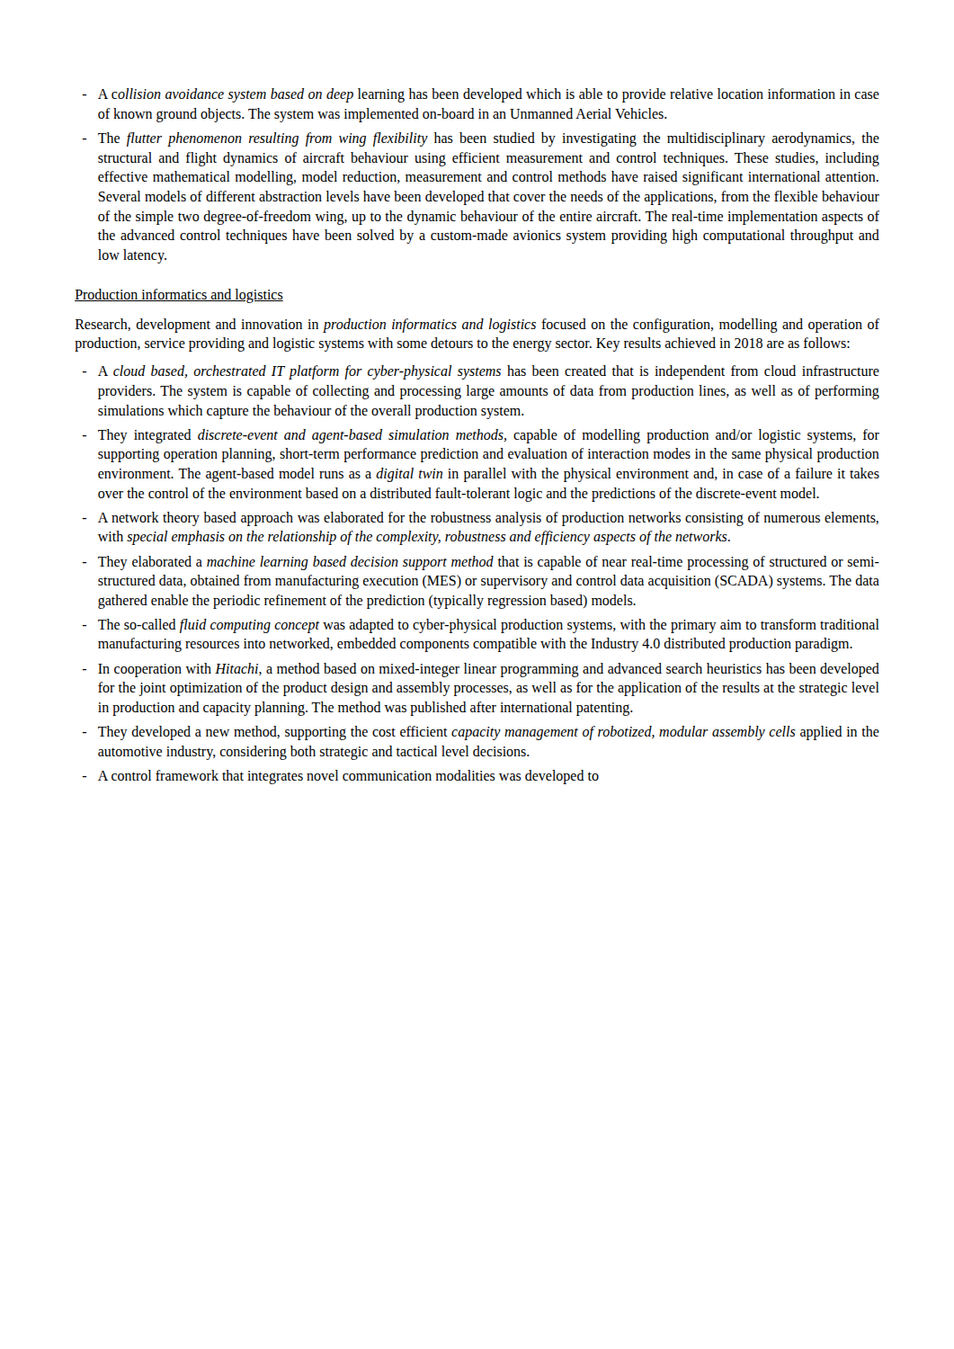A collision avoidance system based on deep learning has been developed which is able to provide relative location information in case of known ground objects. The system was implemented on-board in an Unmanned Aerial Vehicles.
The flutter phenomenon resulting from wing flexibility has been studied by investigating the multidisciplinary aerodynamics, the structural and flight dynamics of aircraft behaviour using efficient measurement and control techniques. These studies, including effective mathematical modelling, model reduction, measurement and control methods have raised significant international attention. Several models of different abstraction levels have been developed that cover the needs of the applications, from the flexible behaviour of the simple two degree-of-freedom wing, up to the dynamic behaviour of the entire aircraft. The real-time implementation aspects of the advanced control techniques have been solved by a custom-made avionics system providing high computational throughput and low latency.
Production informatics and logistics
Research, development and innovation in production informatics and logistics focused on the configuration, modelling and operation of production, service providing and logistic systems with some detours to the energy sector. Key results achieved in 2018 are as follows:
A cloud based, orchestrated IT platform for cyber-physical systems has been created that is independent from cloud infrastructure providers. The system is capable of collecting and processing large amounts of data from production lines, as well as of performing simulations which capture the behaviour of the overall production system.
They integrated discrete-event and agent-based simulation methods, capable of modelling production and/or logistic systems, for supporting operation planning, short-term performance prediction and evaluation of interaction modes in the same physical production environment. The agent-based model runs as a digital twin in parallel with the physical environment and, in case of a failure it takes over the control of the environment based on a distributed fault-tolerant logic and the predictions of the discrete-event model.
A network theory based approach was elaborated for the robustness analysis of production networks consisting of numerous elements, with special emphasis on the relationship of the complexity, robustness and efficiency aspects of the networks.
They elaborated a machine learning based decision support method that is capable of near real-time processing of structured or semi-structured data, obtained from manufacturing execution (MES) or supervisory and control data acquisition (SCADA) systems. The data gathered enable the periodic refinement of the prediction (typically regression based) models.
The so-called fluid computing concept was adapted to cyber-physical production systems, with the primary aim to transform traditional manufacturing resources into networked, embedded components compatible with the Industry 4.0 distributed production paradigm.
In cooperation with Hitachi, a method based on mixed-integer linear programming and advanced search heuristics has been developed for the joint optimization of the product design and assembly processes, as well as for the application of the results at the strategic level in production and capacity planning. The method was published after international patenting.
They developed a new method, supporting the cost efficient capacity management of robotized, modular assembly cells applied in the automotive industry, considering both strategic and tactical level decisions.
A control framework that integrates novel communication modalities was developed to